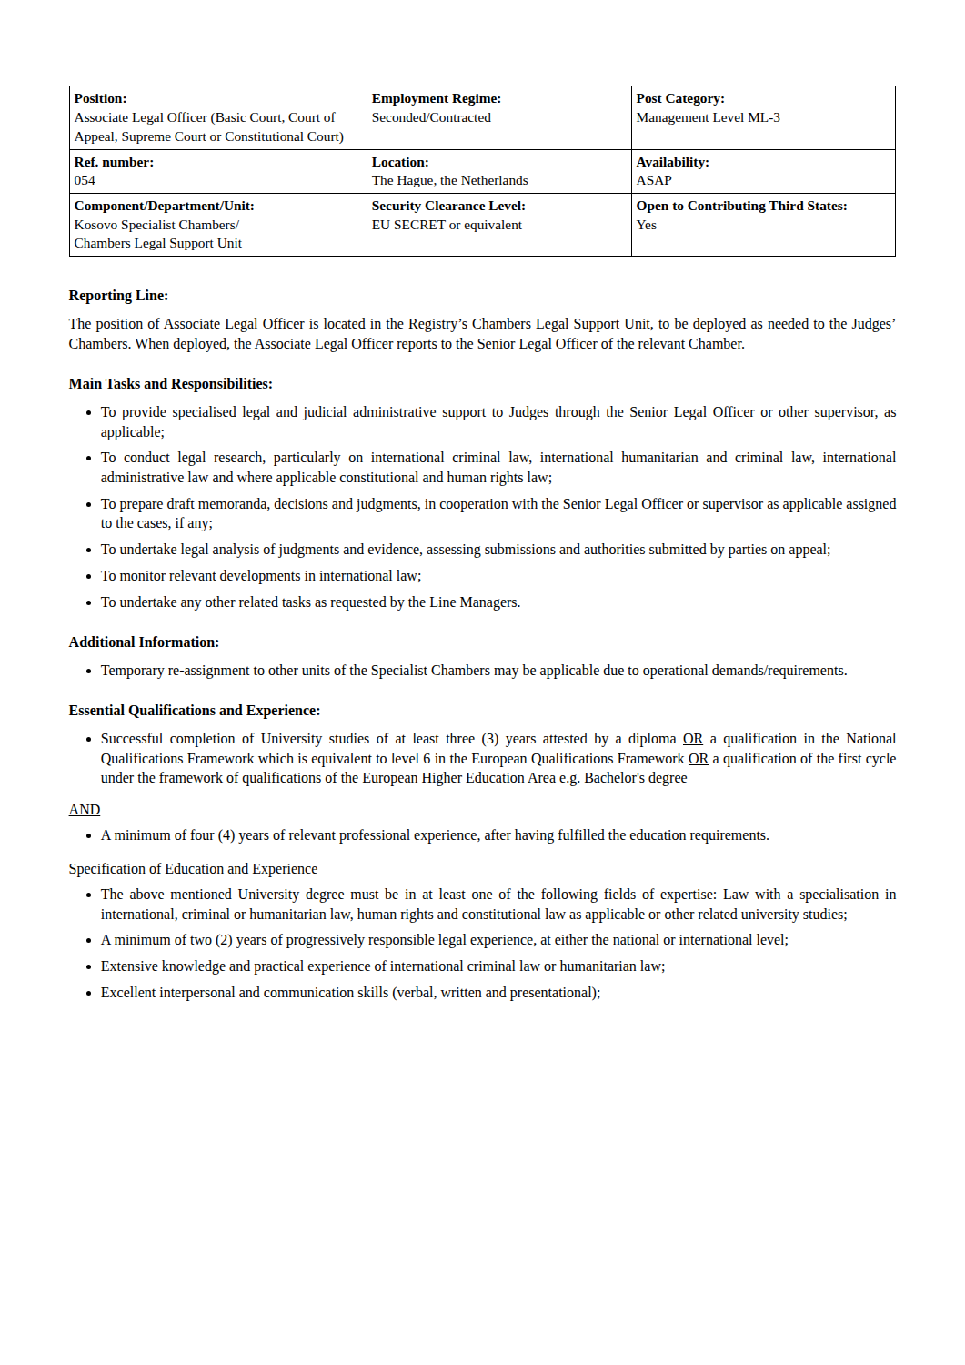| Position: Associate Legal Officer (Basic Court, Court of Appeal, Supreme Court or Constitutional Court) | Employment Regime: Seconded/Contracted | Post Category: Management Level ML-3 |
| Ref. number: 054 | Location: The Hague, the Netherlands | Availability: ASAP |
| Component/Department/Unit: Kosovo Specialist Chambers/ Chambers Legal Support Unit | Security Clearance Level: EU SECRET or equivalent | Open to Contributing Third States: Yes |
Reporting Line:
The position of Associate Legal Officer is located in the Registry’s Chambers Legal Support Unit, to be deployed as needed to the Judges’ Chambers. When deployed, the Associate Legal Officer reports to the Senior Legal Officer of the relevant Chamber.
Main Tasks and Responsibilities:
To provide specialised legal and judicial administrative support to Judges through the Senior Legal Officer or other supervisor, as applicable;
To conduct legal research, particularly on international criminal law, international humanitarian and criminal law, international administrative law and where applicable constitutional and human rights law;
To prepare draft memoranda, decisions and judgments, in cooperation with the Senior Legal Officer or supervisor as applicable assigned to the cases, if any;
To undertake legal analysis of judgments and evidence, assessing submissions and authorities submitted by parties on appeal;
To monitor relevant developments in international law;
To undertake any other related tasks as requested by the Line Managers.
Additional Information:
Temporary re-assignment to other units of the Specialist Chambers may be applicable due to operational demands/requirements.
Essential Qualifications and Experience:
Successful completion of University studies of at least three (3) years attested by a diploma OR a qualification in the National Qualifications Framework which is equivalent to level 6 in the European Qualifications Framework OR a qualification of the first cycle under the framework of qualifications of the European Higher Education Area e.g. Bachelor's degree
AND
A minimum of four (4) years of relevant professional experience, after having fulfilled the education requirements.
Specification of Education and Experience
The above mentioned University degree must be in at least one of the following fields of expertise: Law with a specialisation in international, criminal or humanitarian law, human rights and constitutional law as applicable or other related university studies;
A minimum of two (2) years of progressively responsible legal experience, at either the national or international level;
Extensive knowledge and practical experience of international criminal law or humanitarian law;
Excellent interpersonal and communication skills (verbal, written and presentational);